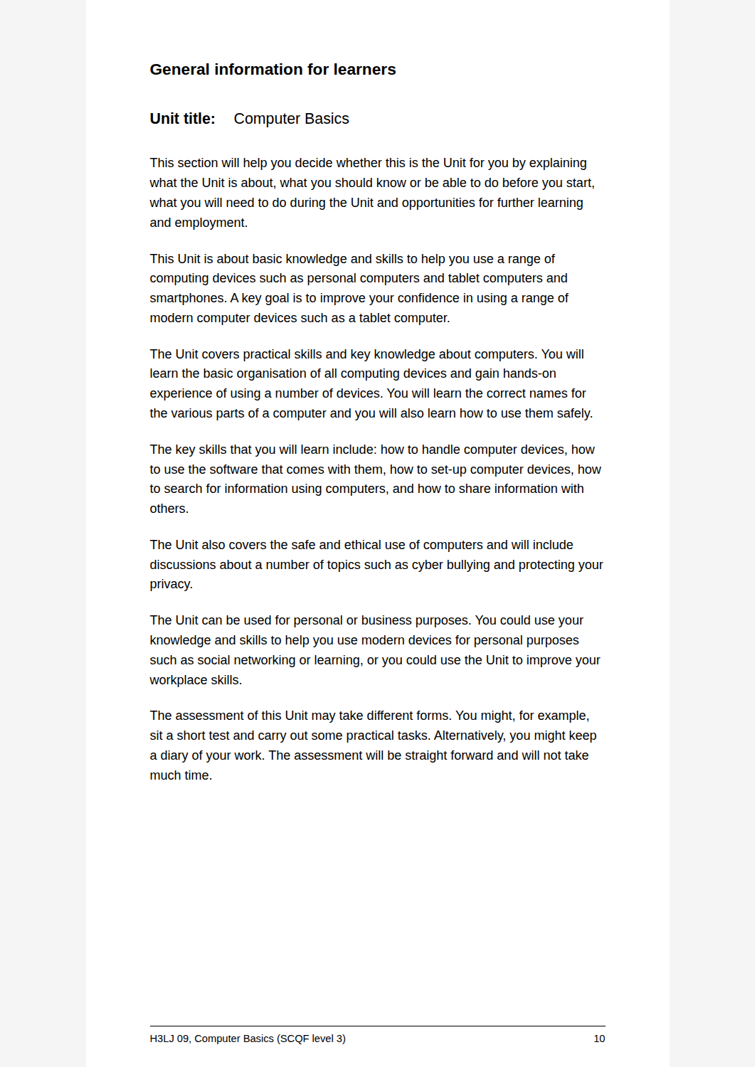General information for learners
Unit title:Computer Basics
This section will help you decide whether this is the Unit for you by explaining what the Unit is about, what you should know or be able to do before you start, what you will need to do during the Unit and opportunities for further learning and employment.
This Unit is about basic knowledge and skills to help you use a range of computing devices such as personal computers and tablet computers and smartphones. A key goal is to improve your confidence in using a range of modern computer devices such as a tablet computer.
The Unit covers practical skills and key knowledge about computers. You will learn the basic organisation of all computing devices and gain hands-on experience of using a number of devices. You will learn the correct names for the various parts of a computer and you will also learn how to use them safely.
The key skills that you will learn include: how to handle computer devices, how to use the software that comes with them, how to set-up computer devices, how to search for information using computers, and how to share information with others.
The Unit also covers the safe and ethical use of computers and will include discussions about a number of topics such as cyber bullying and protecting your privacy.
The Unit can be used for personal or business purposes. You could use your knowledge and skills to help you use modern devices for personal purposes such as social networking or learning, or you could use the Unit to improve your workplace skills.
The assessment of this Unit may take different forms. You might, for example, sit a short test and carry out some practical tasks. Alternatively, you might keep a diary of your work. The assessment will be straight forward and will not take much time.
H3LJ 09, Computer Basics (SCQF level 3) 10